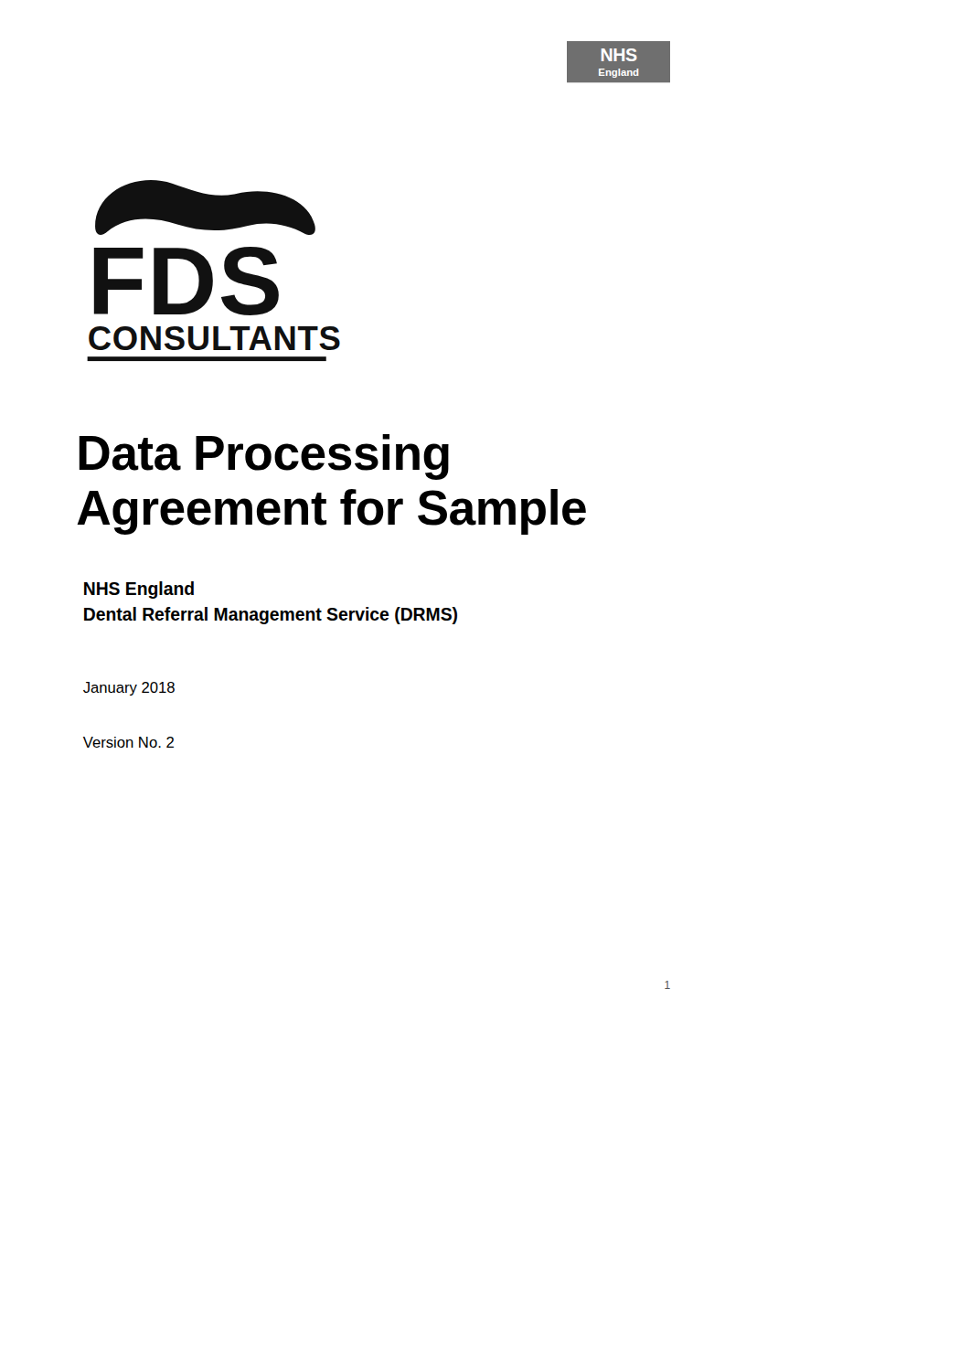NHS England
FDS CONSULTANTS
Data Processing
Agreement for Sample
NHS England
Dental Referral Management Service (DRMS)
January 2018
Version No. 2
1